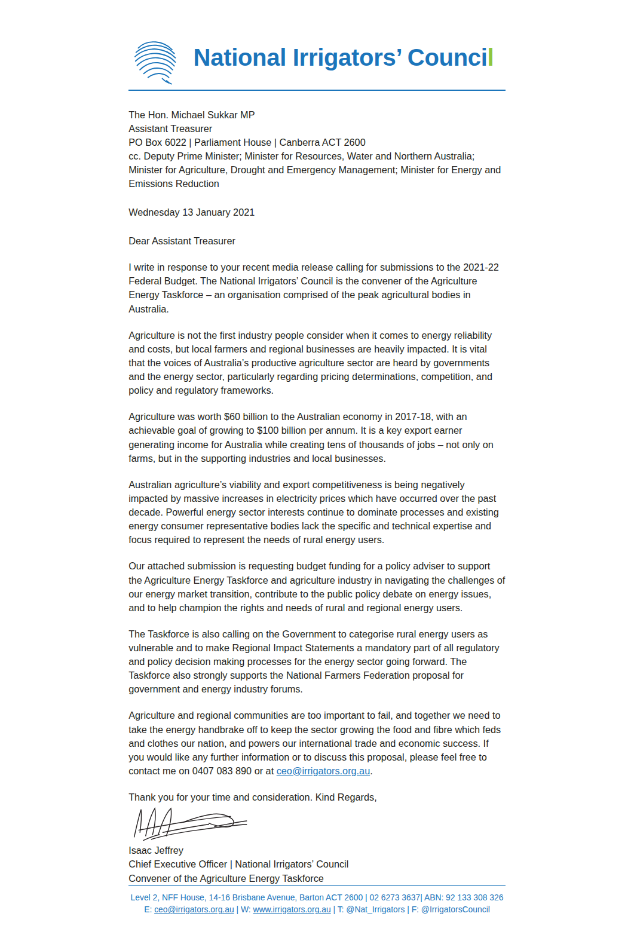National Irrigators’ Council
The Hon. Michael Sukkar MP
Assistant Treasurer
PO Box 6022 | Parliament House | Canberra ACT 2600
cc. Deputy Prime Minister; Minister for Resources, Water and Northern Australia; Minister for Agriculture, Drought and Emergency Management; Minister for Energy and Emissions Reduction
Wednesday 13 January 2021
Dear Assistant Treasurer
I write in response to your recent media release calling for submissions to the 2021-22 Federal Budget. The National Irrigators’ Council is the convener of the Agriculture Energy Taskforce – an organisation comprised of the peak agricultural bodies in Australia.
Agriculture is not the first industry people consider when it comes to energy reliability and costs, but local farmers and regional businesses are heavily impacted. It is vital that the voices of Australia’s productive agriculture sector are heard by governments and the energy sector, particularly regarding pricing determinations, competition, and policy and regulatory frameworks.
Agriculture was worth $60 billion to the Australian economy in 2017-18, with an achievable goal of growing to $100 billion per annum. It is a key export earner generating income for Australia while creating tens of thousands of jobs – not only on farms, but in the supporting industries and local businesses.
Australian agriculture’s viability and export competitiveness is being negatively impacted by massive increases in electricity prices which have occurred over the past decade. Powerful energy sector interests continue to dominate processes and existing energy consumer representative bodies lack the specific and technical expertise and focus required to represent the needs of rural energy users.
Our attached submission is requesting budget funding for a policy adviser to support the Agriculture Energy Taskforce and agriculture industry in navigating the challenges of our energy market transition, contribute to the public policy debate on energy issues, and to help champion the rights and needs of rural and regional energy users.
The Taskforce is also calling on the Government to categorise rural energy users as vulnerable and to make Regional Impact Statements a mandatory part of all regulatory and policy decision making processes for the energy sector going forward. The Taskforce also strongly supports the National Farmers Federation proposal for government and energy industry forums.
Agriculture and regional communities are too important to fail, and together we need to take the energy handbrake off to keep the sector growing the food and fibre which feds and clothes our nation, and powers our international trade and economic success. If you would like any further information or to discuss this proposal, please feel free to contact me on 0407 083 890 or at ceo@irrigators.org.au.
Thank you for your time and consideration. Kind Regards,
Isaac Jeffrey
Chief Executive Officer | National Irrigators’ Council
Convener of the Agriculture Energy Taskforce
Level 2, NFF House, 14-16 Brisbane Avenue, Barton ACT 2600 | 02 6273 3637| ABN: 92 133 308 326
E: ceo@irrigators.org.au | W: www.irrigators.org.au | T: @Nat_Irrigators | F: @IrrigatorsCouncil